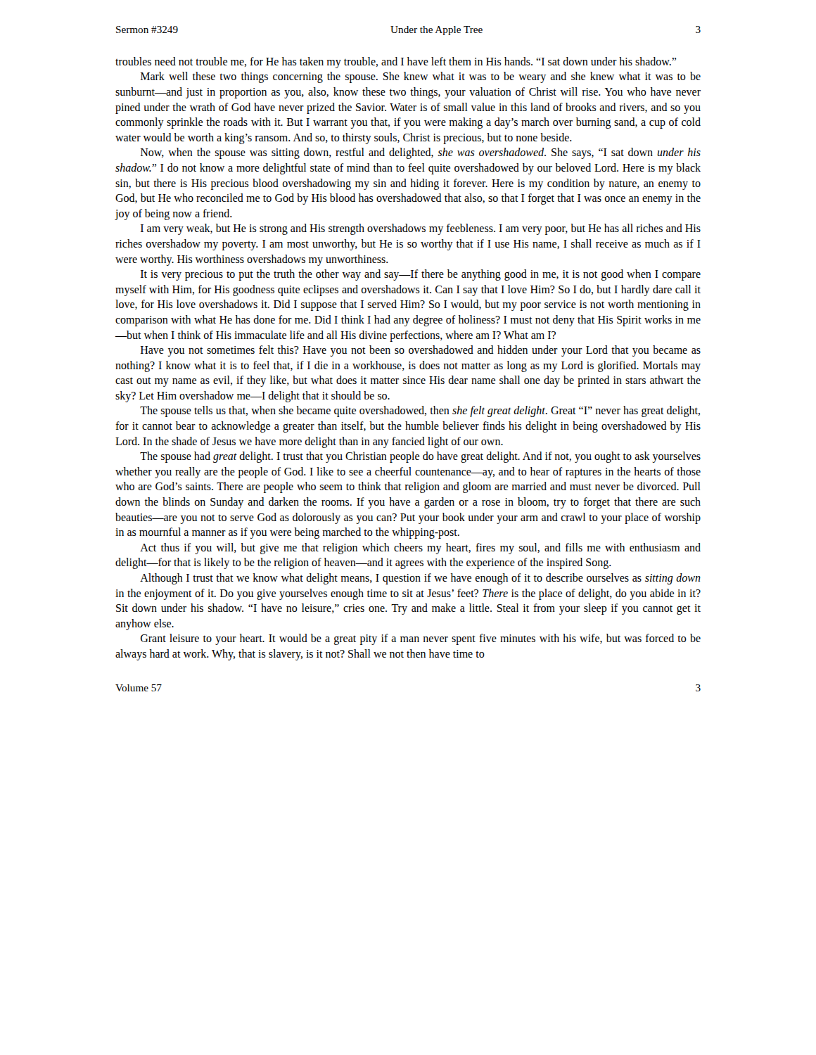Sermon #3249 Under the Apple Tree 3
troubles need not trouble me, for He has taken my trouble, and I have left them in His hands. “I sat down under his shadow.”
Mark well these two things concerning the spouse. She knew what it was to be weary and she knew what it was to be sunburnt—and just in proportion as you, also, know these two things, your valuation of Christ will rise. You who have never pined under the wrath of God have never prized the Savior. Water is of small value in this land of brooks and rivers, and so you commonly sprinkle the roads with it. But I warrant you that, if you were making a day’s march over burning sand, a cup of cold water would be worth a king’s ransom. And so, to thirsty souls, Christ is precious, but to none beside.
Now, when the spouse was sitting down, restful and delighted, she was overshadowed. She says, “I sat down under his shadow.” I do not know a more delightful state of mind than to feel quite overshadowed by our beloved Lord. Here is my black sin, but there is His precious blood overshadowing my sin and hiding it forever. Here is my condition by nature, an enemy to God, but He who reconciled me to God by His blood has overshadowed that also, so that I forget that I was once an enemy in the joy of being now a friend.
I am very weak, but He is strong and His strength overshadows my feebleness. I am very poor, but He has all riches and His riches overshadow my poverty. I am most unworthy, but He is so worthy that if I use His name, I shall receive as much as if I were worthy. His worthiness overshadows my unworthiness.
It is very precious to put the truth the other way and say—If there be anything good in me, it is not good when I compare myself with Him, for His goodness quite eclipses and overshadows it. Can I say that I love Him? So I do, but I hardly dare call it love, for His love overshadows it. Did I suppose that I served Him? So I would, but my poor service is not worth mentioning in comparison with what He has done for me. Did I think I had any degree of holiness? I must not deny that His Spirit works in me—but when I think of His immaculate life and all His divine perfections, where am I? What am I?
Have you not sometimes felt this? Have you not been so overshadowed and hidden under your Lord that you became as nothing? I know what it is to feel that, if I die in a workhouse, is does not matter as long as my Lord is glorified. Mortals may cast out my name as evil, if they like, but what does it matter since His dear name shall one day be printed in stars athwart the sky? Let Him overshadow me—I delight that it should be so.
The spouse tells us that, when she became quite overshadowed, then she felt great delight. Great “I” never has great delight, for it cannot bear to acknowledge a greater than itself, but the humble believer finds his delight in being overshadowed by His Lord. In the shade of Jesus we have more delight than in any fancied light of our own.
The spouse had great delight. I trust that you Christian people do have great delight. And if not, you ought to ask yourselves whether you really are the people of God. I like to see a cheerful countenance—ay, and to hear of raptures in the hearts of those who are God’s saints. There are people who seem to think that religion and gloom are married and must never be divorced. Pull down the blinds on Sunday and darken the rooms. If you have a garden or a rose in bloom, try to forget that there are such beauties—are you not to serve God as dolorously as you can? Put your book under your arm and crawl to your place of worship in as mournful a manner as if you were being marched to the whipping-post.
Act thus if you will, but give me that religion which cheers my heart, fires my soul, and fills me with enthusiasm and delight—for that is likely to be the religion of heaven—and it agrees with the experience of the inspired Song.
Although I trust that we know what delight means, I question if we have enough of it to describe ourselves as sitting down in the enjoyment of it. Do you give yourselves enough time to sit at Jesus’ feet? There is the place of delight, do you abide in it? Sit down under his shadow. “I have no leisure,” cries one. Try and make a little. Steal it from your sleep if you cannot get it anyhow else.
Grant leisure to your heart. It would be a great pity if a man never spent five minutes with his wife, but was forced to be always hard at work. Why, that is slavery, is it not? Shall we not then have time to
Volume 57 3